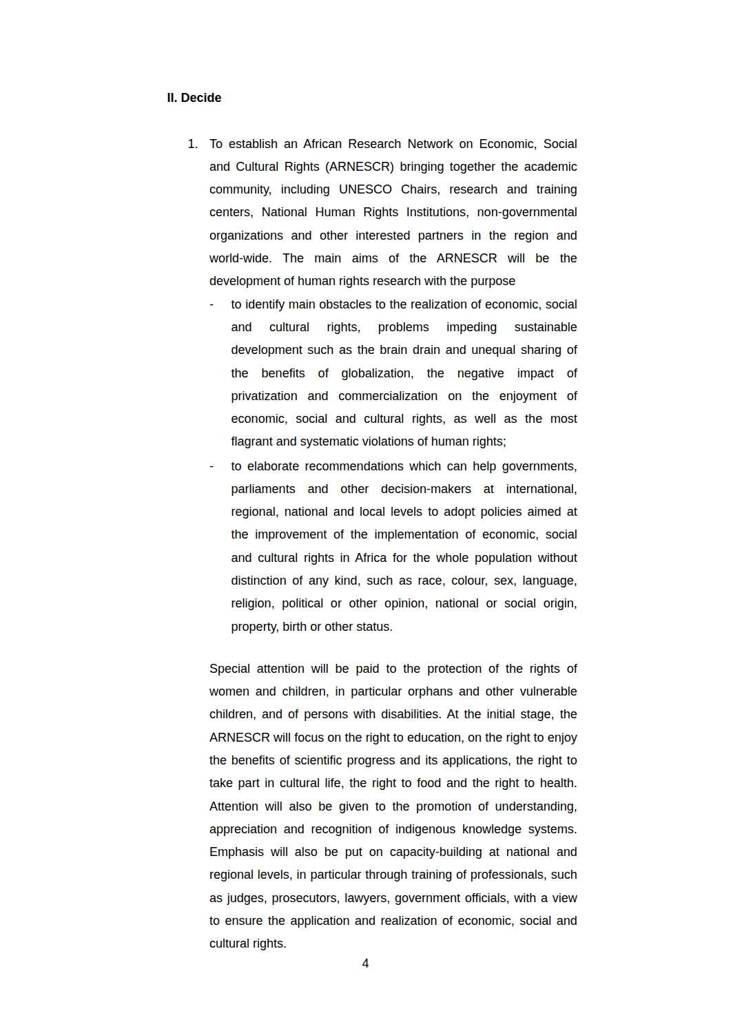II. Decide
To establish an African Research Network on Economic, Social and Cultural Rights (ARNESCR) bringing together the academic community, including UNESCO Chairs, research and training centers, National Human Rights Institutions, non-governmental organizations and other interested partners in the region and world-wide. The main aims of the ARNESCR will be the development of human rights research with the purpose
to identify main obstacles to the realization of economic, social and cultural rights, problems impeding sustainable development such as the brain drain and unequal sharing of the benefits of globalization, the negative impact of privatization and commercialization on the enjoyment of economic, social and cultural rights, as well as the most flagrant and systematic violations of human rights;
to elaborate recommendations which can help governments, parliaments and other decision-makers at international, regional, national and local levels to adopt policies aimed at the improvement of the implementation of economic, social and cultural rights in Africa for the whole population without distinction of any kind, such as race, colour, sex, language, religion, political or other opinion, national or social origin, property, birth or other status.
Special attention will be paid to the protection of the rights of women and children, in particular orphans and other vulnerable children, and of persons with disabilities. At the initial stage, the ARNESCR will focus on the right to education, on the right to enjoy the benefits of scientific progress and its applications, the right to take part in cultural life, the right to food and the right to health. Attention will also be given to the promotion of understanding, appreciation and recognition of indigenous knowledge systems. Emphasis will also be put on capacity-building at national and regional levels, in particular through training of professionals, such as judges, prosecutors, lawyers, government officials, with a view to ensure the application and realization of economic, social and cultural rights.
4